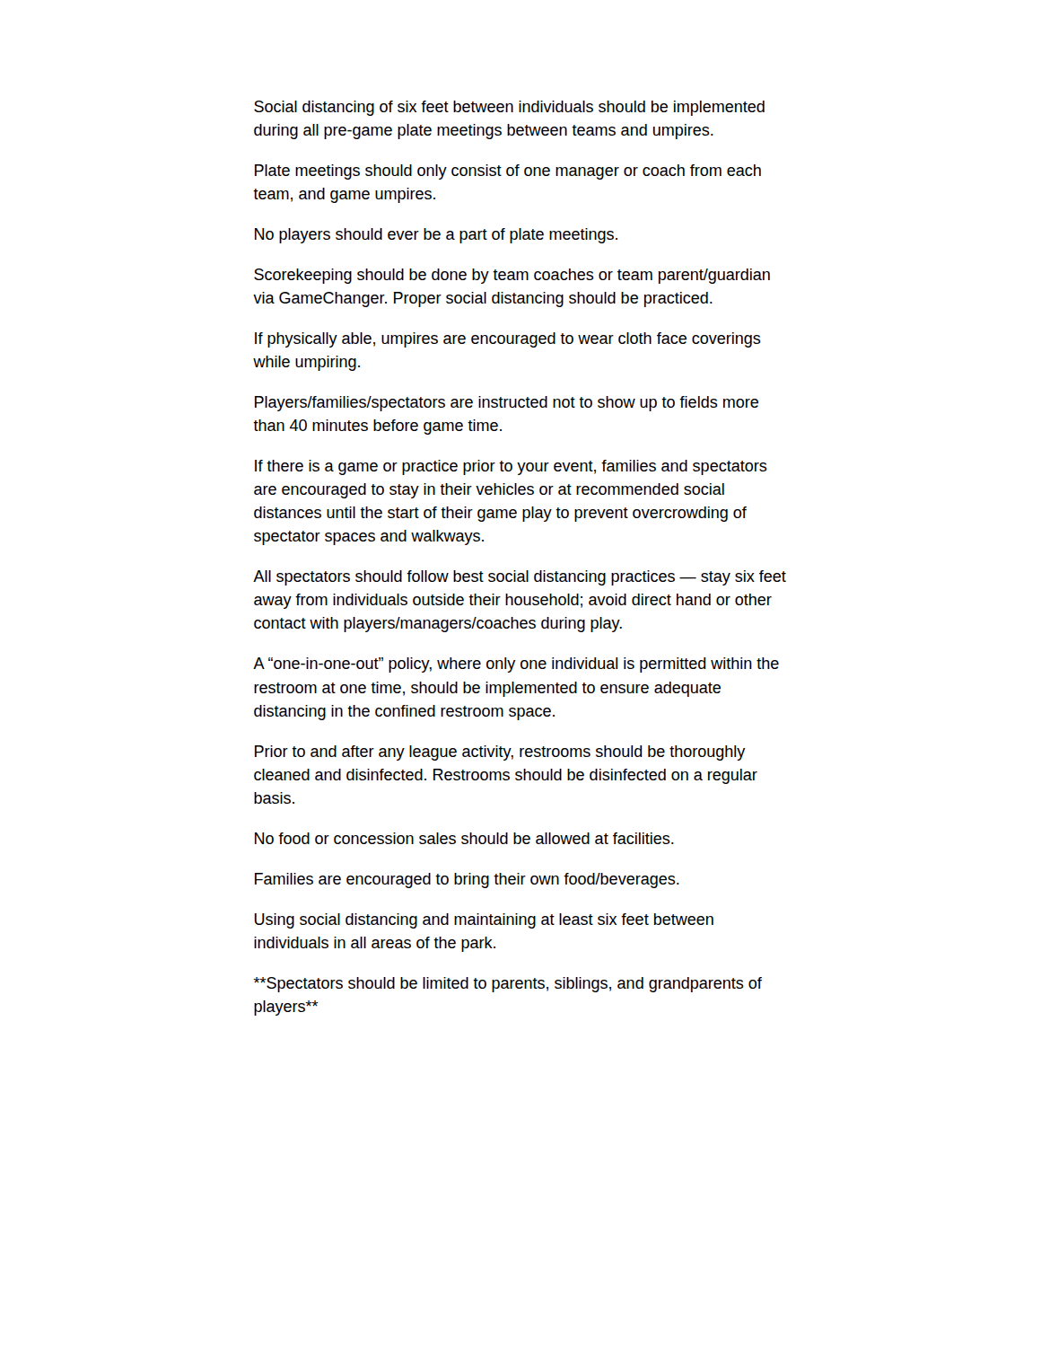Social distancing of six feet between individuals should be implemented during all pre-game plate meetings between teams and umpires.
Plate meetings should only consist of one manager or coach from each team, and game umpires.
No players should ever be a part of plate meetings.
Scorekeeping should be done by team coaches or team parent/guardian via GameChanger. Proper social distancing should be practiced.
If physically able, umpires are encouraged to wear cloth face coverings while umpiring.
Players/families/spectators are instructed not to show up to fields more than 40 minutes before game time.
If there is a game or practice prior to your event, families and spectators are encouraged to stay in their vehicles or at recommended social distances until the start of their game play to prevent overcrowding of spectator spaces and walkways.
All spectators should follow best social distancing practices — stay six feet away from individuals outside their household; avoid direct hand or other contact with players/managers/coaches during play.
A “one-in-one-out” policy, where only one individual is permitted within the restroom at one time, should be implemented to ensure adequate distancing in the confined restroom space.
Prior to and after any league activity, restrooms should be thoroughly cleaned and disinfected. Restrooms should be disinfected on a regular basis.
No food or concession sales should be allowed at facilities.
Families are encouraged to bring their own food/beverages.
Using social distancing and maintaining at least six feet between individuals in all areas of the park.
**Spectators should be limited to parents, siblings, and grandparents of players**